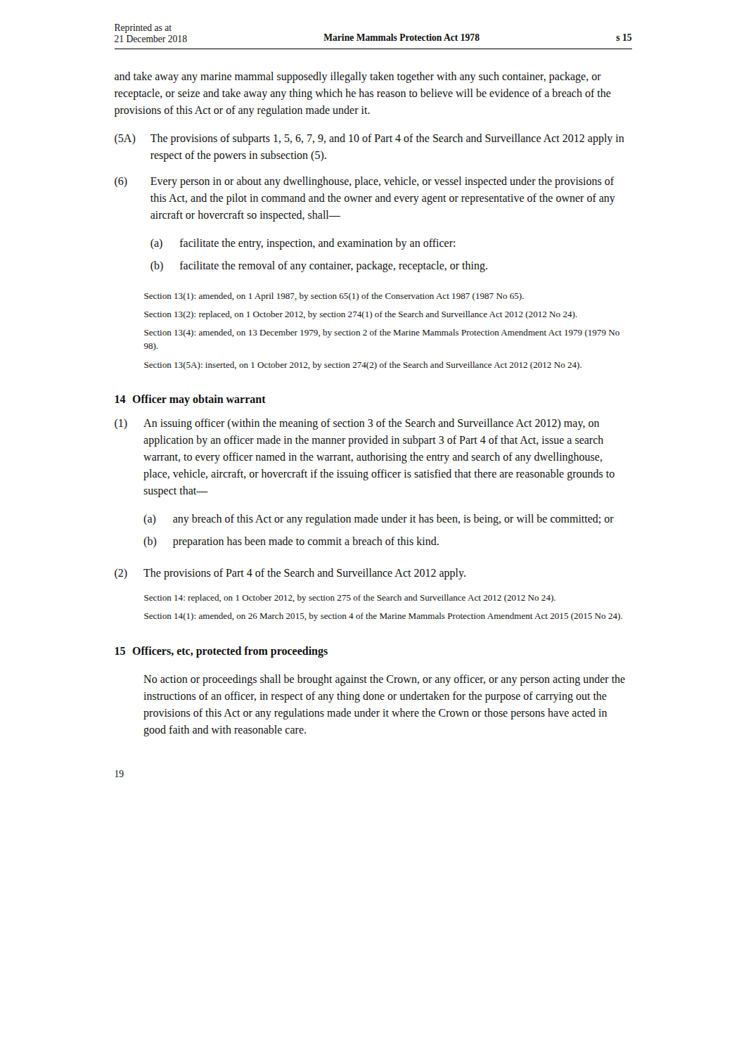Reprinted as at
21 December 2018
Marine Mammals Protection Act 1978
s 15
and take away any marine mammal supposedly illegally taken together with any such container, package, or receptacle, or seize and take away any thing which he has reason to believe will be evidence of a breach of the provisions of this Act or of any regulation made under it.
(5A)
The provisions of subparts 1, 5, 6, 7, 9, and 10 of Part 4 of the Search and Surveillance Act 2012 apply in respect of the powers in subsection (5).
(6)
Every person in or about any dwellinghouse, place, vehicle, or vessel inspected under the provisions of this Act, and the pilot in command and the owner and every agent or representative of the owner of any aircraft or hovercraft so inspected, shall—
(a)
facilitate the entry, inspection, and examination by an officer:
(b)
facilitate the removal of any container, package, receptacle, or thing.
Section 13(1): amended, on 1 April 1987, by section 65(1) of the Conservation Act 1987 (1987 No 65).
Section 13(2): replaced, on 1 October 2012, by section 274(1) of the Search and Surveillance Act 2012 (2012 No 24).
Section 13(4): amended, on 13 December 1979, by section 2 of the Marine Mammals Protection Amendment Act 1979 (1979 No 98).
Section 13(5A): inserted, on 1 October 2012, by section 274(2) of the Search and Surveillance Act 2012 (2012 No 24).
14 Officer may obtain warrant
(1)
An issuing officer (within the meaning of section 3 of the Search and Surveillance Act 2012) may, on application by an officer made in the manner provided in subpart 3 of Part 4 of that Act, issue a search warrant, to every officer named in the warrant, authorising the entry and search of any dwellinghouse, place, vehicle, aircraft, or hovercraft if the issuing officer is satisfied that there are reasonable grounds to suspect that—
(a)
any breach of this Act or any regulation made under it has been, is being, or will be committed; or
(b)
preparation has been made to commit a breach of this kind.
(2)
The provisions of Part 4 of the Search and Surveillance Act 2012 apply.
Section 14: replaced, on 1 October 2012, by section 275 of the Search and Surveillance Act 2012 (2012 No 24).
Section 14(1): amended, on 26 March 2015, by section 4 of the Marine Mammals Protection Amendment Act 2015 (2015 No 24).
15 Officers, etc, protected from proceedings
No action or proceedings shall be brought against the Crown, or any officer, or any person acting under the instructions of an officer, in respect of any thing done or undertaken for the purpose of carrying out the provisions of this Act or any regulations made under it where the Crown or those persons have acted in good faith and with reasonable care.
19